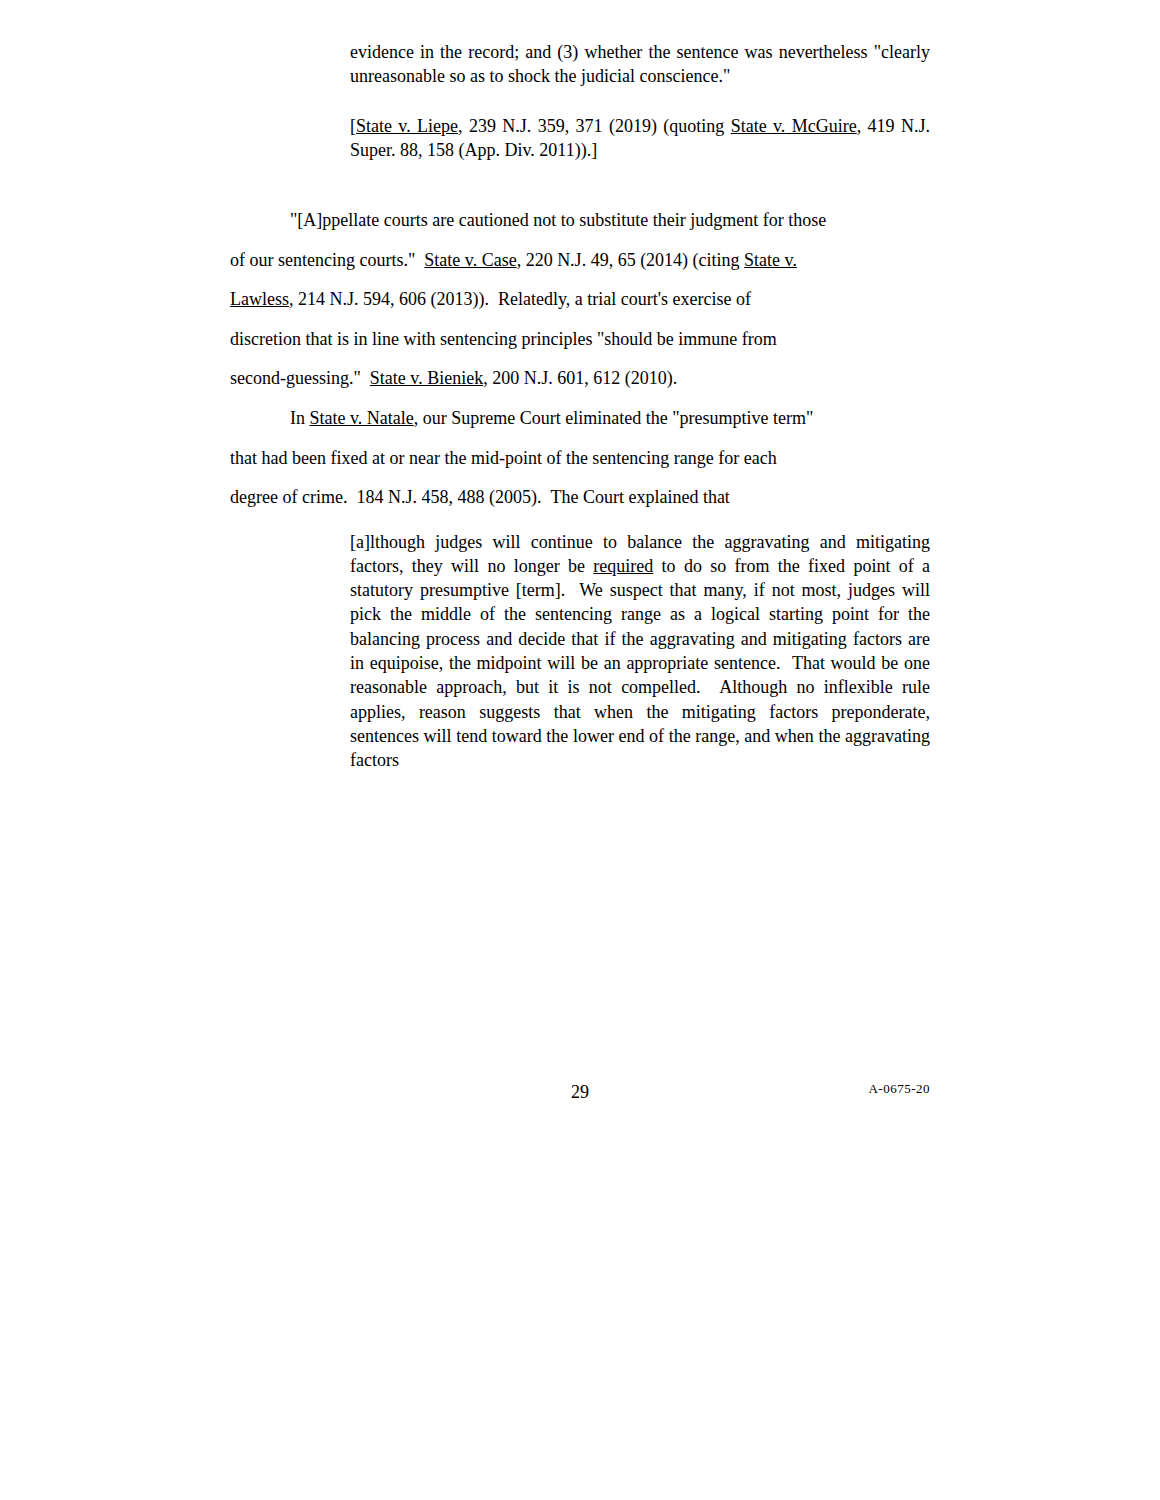evidence in the record; and (3) whether the sentence was nevertheless "clearly unreasonable so as to shock the judicial conscience."
[State v. Liepe, 239 N.J. 359, 371 (2019) (quoting State v. McGuire, 419 N.J. Super. 88, 158 (App. Div. 2011)).]
"[A]ppellate courts are cautioned not to substitute their judgment for those
of our sentencing courts." State v. Case, 220 N.J. 49, 65 (2014) (citing State v.
Lawless, 214 N.J. 594, 606 (2013)). Relatedly, a trial court's exercise of
discretion that is in line with sentencing principles "should be immune from
second-guessing." State v. Bieniek, 200 N.J. 601, 612 (2010).
In State v. Natale, our Supreme Court eliminated the "presumptive term"
that had been fixed at or near the mid-point of the sentencing range for each
degree of crime. 184 N.J. 458, 488 (2005). The Court explained that
[a]lthough judges will continue to balance the aggravating and mitigating factors, they will no longer be required to do so from the fixed point of a statutory presumptive [term]. We suspect that many, if not most, judges will pick the middle of the sentencing range as a logical starting point for the balancing process and decide that if the aggravating and mitigating factors are in equipoise, the midpoint will be an appropriate sentence. That would be one reasonable approach, but it is not compelled. Although no inflexible rule applies, reason suggests that when the mitigating factors preponderate, sentences will tend toward the lower end of the range, and when the aggravating factors
29 A-0675-20